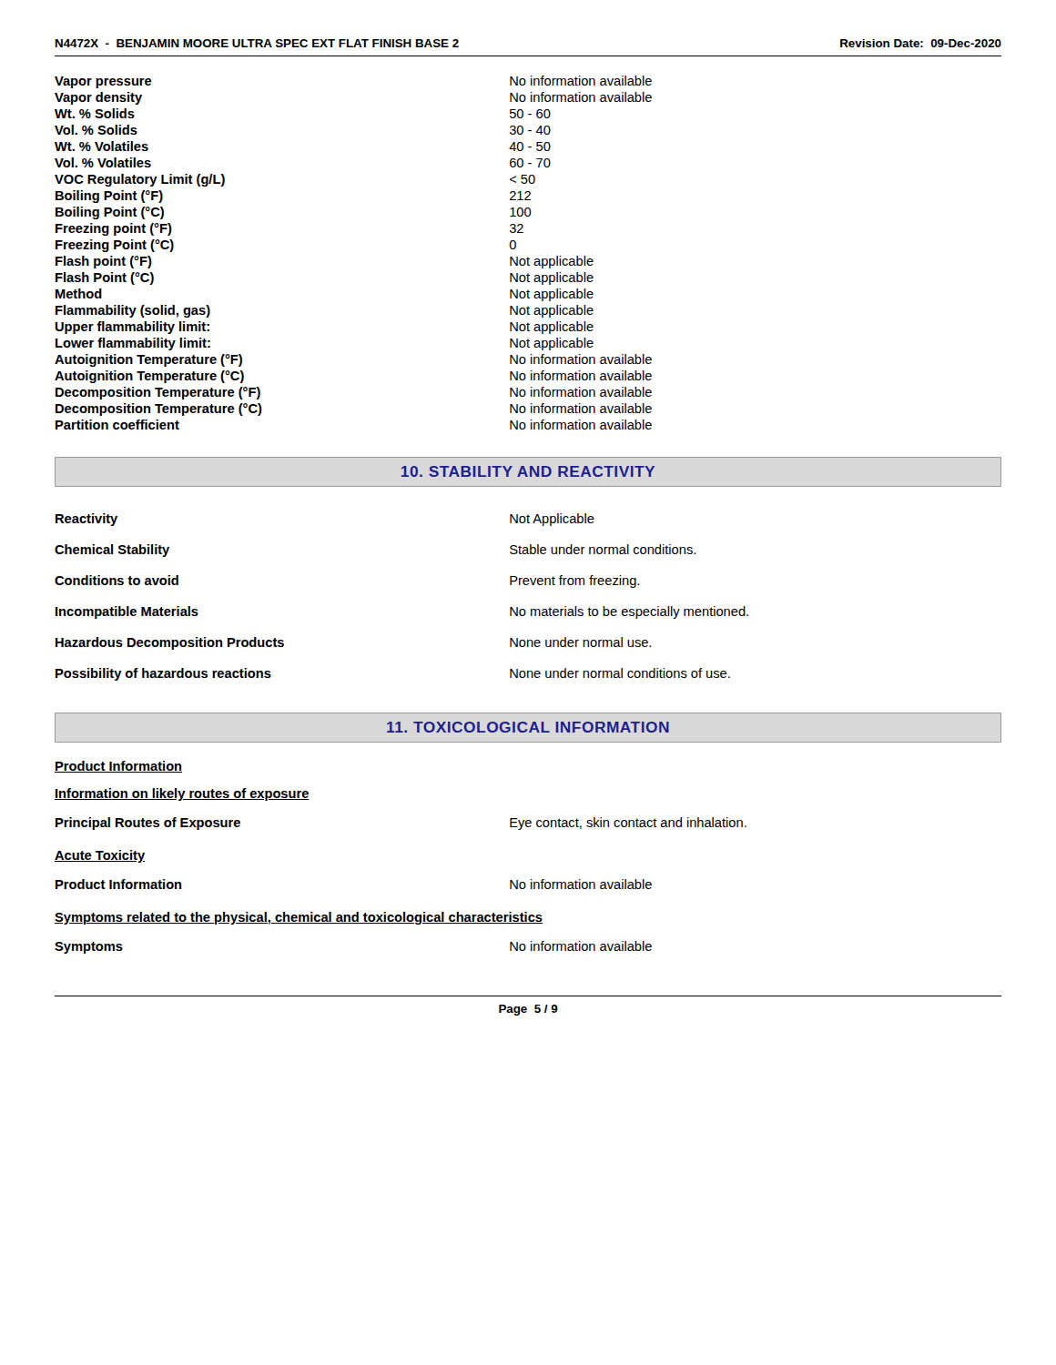N4472X - BENJAMIN MOORE ULTRA SPEC EXT FLAT FINISH BASE 2
Revision Date: 09-Dec-2020
| Vapor pressure | No information available |
| Vapor density | No information available |
| Wt. % Solids | 50 - 60 |
| Vol. % Solids | 30 - 40 |
| Wt. % Volatiles | 40 - 50 |
| Vol. % Volatiles | 60 - 70 |
| VOC Regulatory Limit (g/L) | < 50 |
| Boiling Point (°F) | 212 |
| Boiling Point (°C) | 100 |
| Freezing point (°F) | 32 |
| Freezing Point (°C) | 0 |
| Flash point (°F) | Not applicable |
| Flash Point (°C) | Not applicable |
| Method | Not applicable |
| Flammability (solid, gas) | Not applicable |
| Upper flammability limit: | Not applicable |
| Lower flammability limit: | Not applicable |
| Autoignition Temperature (°F) | No information available |
| Autoignition Temperature (°C) | No information available |
| Decomposition Temperature (°F) | No information available |
| Decomposition Temperature (°C) | No information available |
| Partition coefficient | No information available |
10. STABILITY AND REACTIVITY
| Reactivity | Not Applicable |
| Chemical Stability | Stable under normal conditions. |
| Conditions to avoid | Prevent from freezing. |
| Incompatible Materials | No materials to be especially mentioned. |
| Hazardous Decomposition Products | None under normal use. |
| Possibility of hazardous reactions | None under normal conditions of use. |
11. TOXICOLOGICAL INFORMATION
Product Information
Information on likely routes of exposure
| Principal Routes of Exposure | Eye contact, skin contact and inhalation. |
Acute Toxicity
| Product Information | No information available |
Symptoms related to the physical, chemical and toxicological characteristics
| Symptoms | No information available |
Page 5 / 9